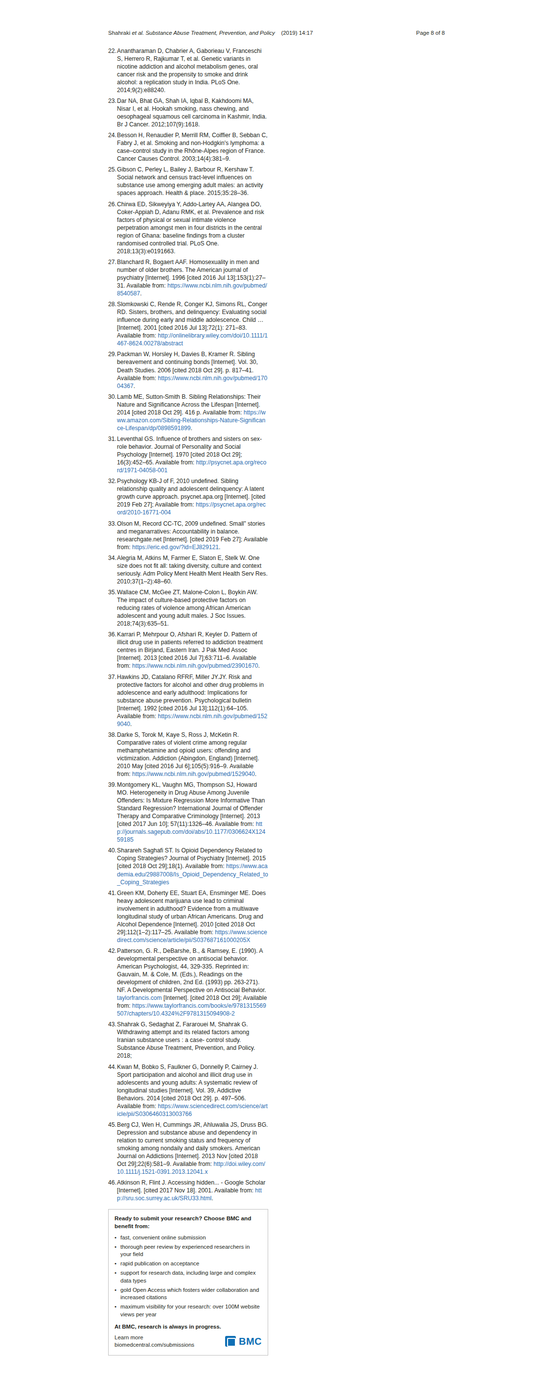Shahraki et al. Substance Abuse Treatment, Prevention, and Policy (2019) 14:17
Page 8 of 8
Anantharaman D, Chabrier A, Gaborieau V, Franceschi S, Herrero R, Rajkumar T, et al. Genetic variants in nicotine addiction and alcohol metabolism genes, oral cancer risk and the propensity to smoke and drink alcohol: a replication study in India. PLoS One. 2014;9(2):e88240.
Dar NA, Bhat GA, Shah IA, Iqbal B, Kakhdoomi MA, Nisar I, et al. Hookah smoking, nass chewing, and oesophageal squamous cell carcinoma in Kashmir, India. Br J Cancer. 2012;107(9):1618.
Besson H, Renaudier P, Merrill RM, Coiffier B, Sebban C, Fabry J, et al. Smoking and non-Hodgkin's lymphoma: a case–control study in the Rhône-Alpes region of France. Cancer Causes Control. 2003;14(4):381–9.
Gibson C, Perley L, Bailey J, Barbour R, Kershaw T. Social network and census tract-level influences on substance use among emerging adult males: an activity spaces approach. Health & place. 2015;35:28–36.
Chirwa ED, Sikweyiya Y, Addo-Lartey AA, Alangea DO, Coker-Appiah D, Adanu RMK, et al. Prevalence and risk factors of physical or sexual intimate violence perpetration amongst men in four districts in the central region of Ghana: baseline findings from a cluster randomised controlled trial. PLoS One. 2018;13(3):e0191663.
Blanchard R, Bogaert AAF. Homosexuality in men and number of older brothers. The American journal of psychiatry [Internet]. 1996 [cited 2016 Jul 13];153(1):27–31. Available from: https://www.ncbi.nlm.nih.gov/pubmed/8540587.
Slomkowski C, Rende R, Conger KJ, Simons RL, Conger RD. Sisters, brothers, and delinquency: Evaluating social influence during early and middle adolescence. Child … [Internet]. 2001 [cited 2016 Jul 13];72(1): 271–83. Available from: http://onlinelibrary.wiley.com/doi/10.1111/1467-8624.00278/abstract
Packman W, Horsley H, Davies B, Kramer R. Sibling bereavement and continuing bonds [Internet]. Vol. 30, Death Studies. 2006 [cited 2018 Oct 29]. p. 817–41. Available from: https://www.ncbi.nlm.nih.gov/pubmed/17004367.
Lamb ME, Sutton-Smith B. Sibling Relationships: Their Nature and Significance Across the Lifespan [Internet]. 2014 [cited 2018 Oct 29]. 416 p. Available from: https://www.amazon.com/Sibling-Relationships-Nature-Significance-Lifespan/dp/0898591899.
Leventhal GS. Influence of brothers and sisters on sex-role behavior. Journal of Personality and Social Psychology [Internet]. 1970 [cited 2018 Oct 29]; 16(3):452–65. Available from: http://psycnet.apa.org/record/1971-04058-001
Psychology KB-J of F, 2010 undefined. Sibling relationship quality and adolescent delinquency: A latent growth curve approach. psycnet.apa.org [Internet]. [cited 2019 Feb 27]; Available from: https://psycnet.apa.org/record/2010-16771-004
Olson M, Record CC-TC, 2009 undefined. Small” stories and meganarratives: Accountability in balance. researchgate.net [Internet]. [cited 2019 Feb 27]; Available from: https://eric.ed.gov/?id=EJ829121.
Alegria M, Atkins M, Farmer E, Slaton E, Stelk W. One size does not fit all: taking diversity, culture and context seriously. Adm Policy Ment Health Ment Health Serv Res. 2010;37(1–2):48–60.
Wallace CM, McGee ZT, Malone-Colon L, Boykin AW. The impact of culture-based protective factors on reducing rates of violence among African American adolescent and young adult males. J Soc Issues. 2018;74(3):635–51.
Karrari P, Mehrpour O, Afshari R, Keyler D. Pattern of illicit drug use in patients referred to addiction treatment centres in Birjand, Eastern Iran. J Pak Med Assoc [Internet]. 2013 [cited 2016 Jul 7];63:711–6. Available from: https://www.ncbi.nlm.nih.gov/pubmed/23901670.
Hawkins JD, Catalano RFRF, Miller JY.JY. Risk and protective factors for alcohol and other drug problems in adolescence and early adulthood: Implications for substance abuse prevention. Psychological bulletin [Internet]. 1992 [cited 2016 Jul 13];112(1):64–105. Available from: https://www.ncbi.nlm.nih.gov/pubmed/1529040.
Darke S, Torok M, Kaye S, Ross J, McKetin R. Comparative rates of violent crime among regular methamphetamine and opioid users: offending and victimization. Addiction (Abingdon, England) [Internet]. 2010 May [cited 2016 Jul 6];105(5):916–9. Available from: https://www.ncbi.nlm.nih.gov/pubmed/1529040.
Montgomery KL, Vaughn MG, Thompson SJ, Howard MO. Heterogeneity in Drug Abuse Among Juvenile Offenders: Is Mixture Regression More Informative Than Standard Regression? International Journal of Offender Therapy and Comparative Criminology [Internet]. 2013 [cited 2017 Jun 10]; 57(11):1326–46. Available from: http://journals.sagepub.com/doi/abs/10.1177/0306624X12459185
Sharareh Saghafi ST. Is Opioid Dependency Related to Coping Strategies? Journal of Psychiatry [Internet]. 2015 [cited 2018 Oct 29];18(1). Available from: https://www.academia.edu/29887008/Is_Opioid_Dependency_Related_to_Coping_Strategies
Green KM, Doherty EE, Stuart EA, Ensminger ME. Does heavy adolescent marijuana use lead to criminal involvement in adulthood? Evidence from a multiwave longitudinal study of urban African Americans. Drug and Alcohol Dependence [Internet]. 2010 [cited 2018 Oct 29];112(1–2):117–25. Available from: https://www.sciencedirect.com/science/article/pii/S037687161000205X
Patterson, G. R., DeBarshe, B., & Ramsey, E. (1990). A developmental perspective on antisocial behavior. American Psychologist, 44, 329-335. Reprinted in: Gauvain, M. & Cole, M. (Eds.), Readings on the development of children, 2nd Ed. (1993) pp. 263-271). NF. A Developmental Perspective on Antisocial Behavior. taylorfrancis.com [Internet]. [cited 2018 Oct 29]; Available from: https://www.taylorfrancis.com/books/e/9781315569507/chapters/10.4324%2F9781315094908-2
Shahrak G, Sedaghat Z, Fararouei M, Shahrak G. Withdrawing attempt and its related factors among Iranian substance users : a case- control study. Substance Abuse Treatment, Prevention, and Policy. 2018;
Kwan M, Bobko S, Faulkner G, Donnelly P, Cairney J. Sport participation and alcohol and illicit drug use in adolescents and young adults: A systematic review of longitudinal studies [Internet]. Vol. 39, Addictive Behaviors. 2014 [cited 2018 Oct 29]. p. 497–506. Available from: https://www.sciencedirect.com/science/article/pii/S0306460313003766
Berg CJ, Wen H, Cummings JR, Ahluwalia JS, Druss BG. Depression and substance abuse and dependency in relation to current smoking status and frequency of smoking among nondaily and daily smokers. American Journal on Addictions [Internet]. 2013 Nov [cited 2018 Oct 29];22(6):581–9. Available from: http://doi.wiley.com/10.1111/j.1521-0391.2013.12041.x
Atkinson R, Flint J. Accessing hidden... - Google Scholar [Internet]. [cited 2017 Nov 18]. 2001. Available from: http://sru.soc.surrey.ac.uk/SRU33.html.
Ready to submit your research? Choose BMC and benefit from:
fast, convenient online submission
thorough peer review by experienced researchers in your field
rapid publication on acceptance
support for research data, including large and complex data types
gold Open Access which fosters wider collaboration and increased citations
maximum visibility for your research: over 100M website views per year
At BMC, research is always in progress.
Learn more biomedcentral.com/submissions
BMC